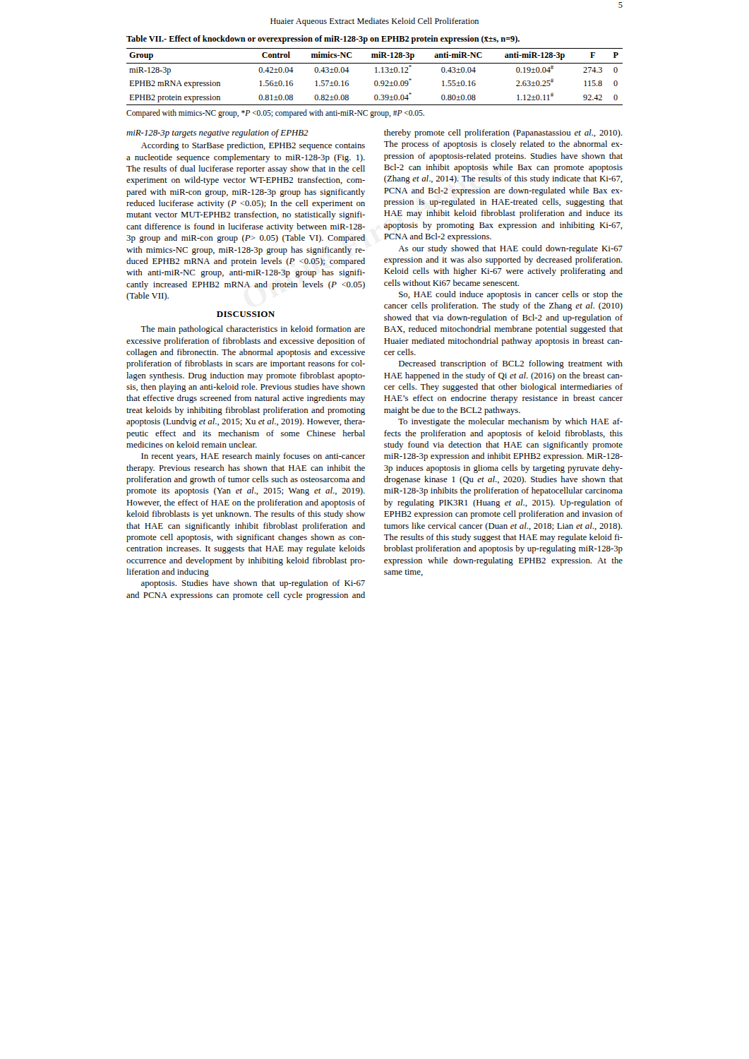5
Huaier Aqueous Extract Mediates Keloid Cell Proliferation
Online First Article
Table VII.- Effect of knockdown or overexpression of miR-128-3p on EPHB2 protein expression (x̄±s, n=9).
| Group | Control | mimics-NC | miR-128-3p | anti-miR-NC | anti-miR-128-3p | F | P |
| --- | --- | --- | --- | --- | --- | --- | --- |
| miR-128-3p | 0.42±0.04 | 0.43±0.04 | 1.13±0.12 * | 0.43±0.04 | 0.19±0.04 # | 274.3 | 0 |
| EPHB2 mRNA expression | 1.56±0.16 | 1.57±0.16 | 0.92±0.09 * | 1.55±0.16 | 2.63±0.25 # | 115.8 | 0 |
| EPHB2 protein expression | 0.81±0.08 | 0.82±0.08 | 0.39±0.04 * | 0.80±0.08 | 1.12±0.11 # | 92.42 | 0 |
Compared with mimics-NC group, *P <0.05; compared with anti-miR-NC group, #P <0.05.
miR-128-3p targets negative regulation of EPHB2
According to StarBase prediction, EPHB2 sequence contains a nucleotide sequence complementary to miR-128-3p (Fig. 1). The results of dual luciferase reporter assay show that in the cell experiment on wild-type vector WT-EPHB2 transfection, compared with miR-con group, miR-128-3p group has significantly reduced luciferase activity (P <0.05); In the cell experiment on mutant vector MUT-EPHB2 transfection, no statistically significant difference is found in luciferase activity between miR-128-3p group and miR-con group (P> 0.05) (Table VI). Compared with mimics-NC group, miR-128-3p group has significantly reduced EPHB2 mRNA and protein levels (P <0.05); compared with anti-miR-NC group, anti-miR-128-3p group has significantly increased EPHB2 mRNA and protein levels (P <0.05) (Table VII).
DISCUSSION
The main pathological characteristics in keloid formation are excessive proliferation of fibroblasts and excessive deposition of collagen and fibronectin. The abnormal apoptosis and excessive proliferation of fibroblasts in scars are important reasons for collagen synthesis. Drug induction may promote fibroblast apoptosis, then playing an anti-keloid role. Previous studies have shown that effective drugs screened from natural active ingredients may treat keloids by inhibiting fibroblast proliferation and promoting apoptosis (Lundvig et al., 2015; Xu et al., 2019). However, therapeutic effect and its mechanism of some Chinese herbal medicines on keloid remain unclear.
In recent years, HAE research mainly focuses on anti-cancer therapy. Previous research has shown that HAE can inhibit the proliferation and growth of tumor cells such as osteosarcoma and promote its apoptosis (Yan et al., 2015; Wang et al., 2019). However, the effect of HAE on the proliferation and apoptosis of keloid fibroblasts is yet unknown. The results of this study show that HAE can significantly inhibit fibroblast proliferation and promote cell apoptosis, with significant changes shown as concentration increases. It suggests that HAE may regulate keloids occurrence and development by inhibiting keloid fibroblast proliferation and inducing
apoptosis. Studies have shown that up-regulation of Ki-67 and PCNA expressions can promote cell cycle progression and thereby promote cell proliferation (Papanastassiou et al., 2010). The process of apoptosis is closely related to the abnormal expression of apoptosis-related proteins. Studies have shown that Bcl-2 can inhibit apoptosis while Bax can promote apoptosis (Zhang et al., 2014). The results of this study indicate that Ki-67, PCNA and Bcl-2 expression are down-regulated while Bax expression is up-regulated in HAE-treated cells, suggesting that HAE may inhibit keloid fibroblast proliferation and induce its apoptosis by promoting Bax expression and inhibiting Ki-67, PCNA and Bcl-2 expressions.
As our study showed that HAE could down-regulate Ki-67 expression and it was also supported by decreased proliferation. Keloid cells with higher Ki-67 were actively proliferating and cells without Ki67 became senescent.
So, HAE could induce apoptosis in cancer cells or stop the cancer cells proliferation. The study of the Zhang et al. (2010) showed that via down-regulation of Bcl-2 and up-regulation of BAX, reduced mitochondrial membrane potential suggested that Huaier mediated mitochondrial pathway apoptosis in breast cancer cells.
Decreased transcription of BCL2 following treatment with HAE happened in the study of Qi et al. (2016) on the breast cancer cells. They suggested that other biological intermediaries of HAE’s effect on endocrine therapy resistance in breast cancer maight be due to the BCL2 pathways.
To investigate the molecular mechanism by which HAE affects the proliferation and apoptosis of keloid fibroblasts, this study found via detection that HAE can significantly promote miR-128-3p expression and inhibit EPHB2 expression. MiR-128-3p induces apoptosis in glioma cells by targeting pyruvate dehydrogenase kinase 1 (Qu et al., 2020). Studies have shown that miR-128-3p inhibits the proliferation of hepatocellular carcinoma by regulating PIK3R1 (Huang et al., 2015). Up-regulation of EPHB2 expression can promote cell proliferation and invasion of tumors like cervical cancer (Duan et al., 2018; Lian et al., 2018). The results of this study suggest that HAE may regulate keloid fibroblast proliferation and apoptosis by up-regulating miR-128-3p expression while down-regulating EPHB2 expression. At the same time,